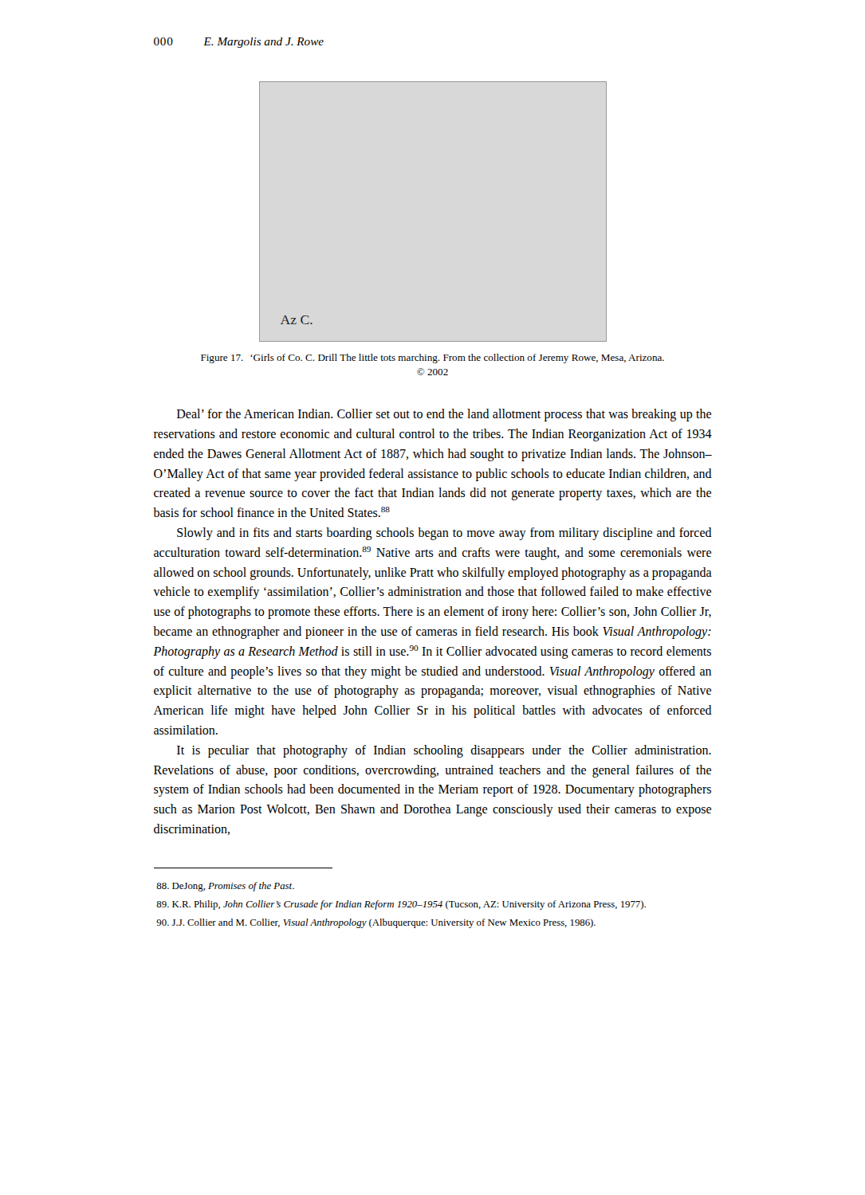000 E. Margolis and J. Rowe
Figure 17.‘Girls of Co. C. Drill The little tots marching. From the collection of Jeremy Rowe, Mesa, Arizona. © 2002
Deal’ for the American Indian. Collier set out to end the land allotment process that was breaking up the reservations and restore economic and cultural control to the tribes. The Indian Reorganization Act of 1934 ended the Dawes General Allotment Act of 1887, which had sought to privatize Indian lands. The Johnson–O’Malley Act of that same year provided federal assistance to public schools to educate Indian children, and created a revenue source to cover the fact that Indian lands did not generate property taxes, which are the basis for school finance in the United States.88
Slowly and in fits and starts boarding schools began to move away from military discipline and forced acculturation toward self-determination.89 Native arts and crafts were taught, and some ceremonials were allowed on school grounds. Unfortunately, unlike Pratt who skilfully employed photography as a propaganda vehicle to exemplify ‘assimilation’, Collier’s administration and those that followed failed to make effective use of photographs to promote these efforts. There is an element of irony here: Collier’s son, John Collier Jr, became an ethnographer and pioneer in the use of cameras in field research. His book Visual Anthropology: Photography as a Research Method is still in use.90 In it Collier advocated using cameras to record elements of culture and people’s lives so that they might be studied and understood. Visual Anthropology offered an explicit alternative to the use of photography as propaganda; moreover, visual ethnographies of Native American life might have helped John Collier Sr in his political battles with advocates of enforced assimilation.
It is peculiar that photography of Indian schooling disappears under the Collier administration. Revelations of abuse, poor conditions, overcrowding, untrained teachers and the general failures of the system of Indian schools had been documented in the Meriam report of 1928. Documentary photographers such as Marion Post Wolcott, Ben Shawn and Dorothea Lange consciously used their cameras to expose discrimination,
DeJong, Promises of the Past.
K.R. Philip, John Collier’s Crusade for Indian Reform 1920–1954 (Tucson, AZ: University of Arizona Press, 1977).
J.J. Collier and M. Collier, Visual Anthropology (Albuquerque: University of New Mexico Press, 1986).